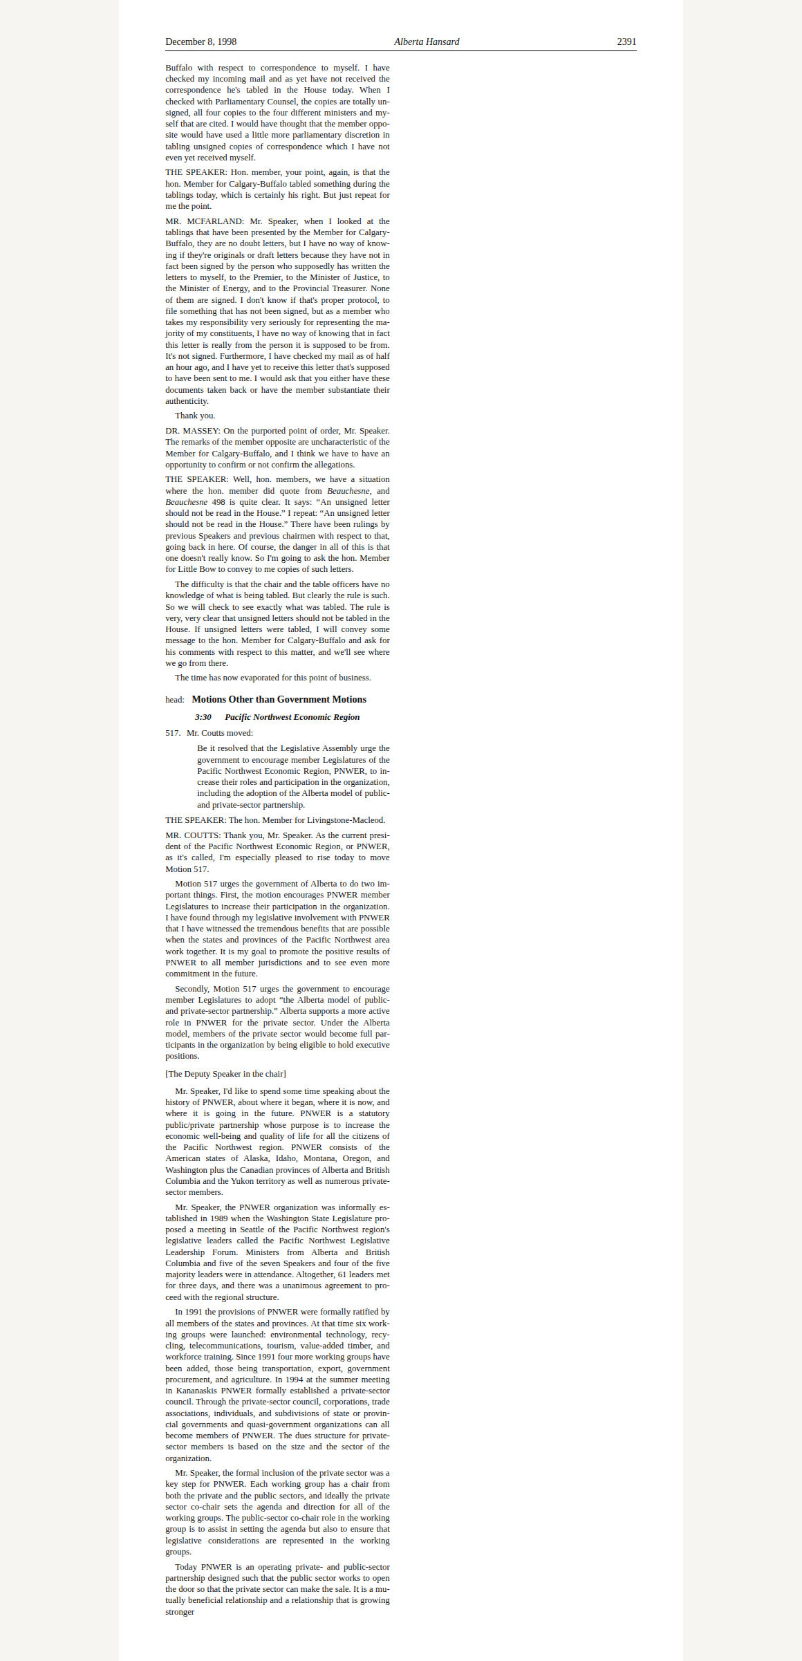December 8, 1998
Alberta Hansard
2391
Buffalo with respect to correspondence to myself. I have checked my incoming mail and as yet have not received the correspondence he's tabled in the House today. When I checked with Parliamentary Counsel, the copies are totally unsigned, all four copies to the four different ministers and myself that are cited. I would have thought that the member opposite would have used a little more parliamentary discretion in tabling unsigned copies of correspondence which I have not even yet received myself.
THE SPEAKER: Hon. member, your point, again, is that the hon. Member for Calgary-Buffalo tabled something during the tablings today, which is certainly his right. But just repeat for me the point.
MR. McFARLAND: Mr. Speaker, when I looked at the tablings that have been presented by the Member for Calgary-Buffalo, they are no doubt letters, but I have no way of knowing if they're originals or draft letters because they have not in fact been signed by the person who supposedly has written the letters to myself, to the Premier, to the Minister of Justice, to the Minister of Energy, and to the Provincial Treasurer. None of them are signed. I don't know if that's proper protocol, to file something that has not been signed, but as a member who takes my responsibility very seriously for representing the majority of my constituents, I have no way of knowing that in fact this letter is really from the person it is supposed to be from. It's not signed. Furthermore, I have checked my mail as of half an hour ago, and I have yet to receive this letter that's supposed to have been sent to me. I would ask that you either have these documents taken back or have the member substantiate their authenticity.
Thank you.
DR. MASSEY: On the purported point of order, Mr. Speaker. The remarks of the member opposite are uncharacteristic of the Member for Calgary-Buffalo, and I think we have to have an opportunity to confirm or not confirm the allegations.
THE SPEAKER: Well, hon. members, we have a situation where the hon. member did quote from Beauchesne, and Beauchesne 498 is quite clear. It says: “An unsigned letter should not be read in the House.” I repeat: “An unsigned letter should not be read in the House.” There have been rulings by previous Speakers and previous chairmen with respect to that, going back in here. Of course, the danger in all of this is that one doesn't really know. So I'm going to ask the hon. Member for Little Bow to convey to me copies of such letters.
The difficulty is that the chair and the table officers have no knowledge of what is being tabled. But clearly the rule is such. So we will check to see exactly what was tabled. The rule is very, very clear that unsigned letters should not be tabled in the House. If unsigned letters were tabled, I will convey some message to the hon. Member for Calgary-Buffalo and ask for his comments with respect to this matter, and we'll see where we go from there.
The time has now evaporated for this point of business.
head: Motions Other than Government Motions
3:30 Pacific Northwest Economic Region
517. Mr. Coutts moved:
Be it resolved that the Legislative Assembly urge the government to encourage member Legislatures of the Pacific Northwest Economic Region, PNWER, to increase their roles and participation in the organization, including the adoption of the Alberta model of public- and private-sector partnership.
THE SPEAKER: The hon. Member for Livingstone-Macleod.
MR. COUTTS: Thank you, Mr. Speaker. As the current president of the Pacific Northwest Economic Region, or PNWER, as it's called, I'm especially pleased to rise today to move Motion 517.
Motion 517 urges the government of Alberta to do two important things. First, the motion encourages PNWER member Legislatures to increase their participation in the organization. I have found through my legislative involvement with PNWER that I have witnessed the tremendous benefits that are possible when the states and provinces of the Pacific Northwest area work together. It is my goal to promote the positive results of PNWER to all member jurisdictions and to see even more commitment in the future.
Secondly, Motion 517 urges the government to encourage member Legislatures to adopt “the Alberta model of public- and private-sector partnership.” Alberta supports a more active role in PNWER for the private sector. Under the Alberta model, members of the private sector would become full participants in the organization by being eligible to hold executive positions.
[The Deputy Speaker in the chair]
Mr. Speaker, I'd like to spend some time speaking about the history of PNWER, about where it began, where it is now, and where it is going in the future. PNWER is a statutory public/private partnership whose purpose is to increase the economic well-being and quality of life for all the citizens of the Pacific Northwest region. PNWER consists of the American states of Alaska, Idaho, Montana, Oregon, and Washington plus the Canadian provinces of Alberta and British Columbia and the Yukon territory as well as numerous private-sector members.
Mr. Speaker, the PNWER organization was informally established in 1989 when the Washington State Legislature proposed a meeting in Seattle of the Pacific Northwest region's legislative leaders called the Pacific Northwest Legislative Leadership Forum. Ministers from Alberta and British Columbia and five of the seven Speakers and four of the five majority leaders were in attendance. Altogether, 61 leaders met for three days, and there was a unanimous agreement to proceed with the regional structure.
In 1991 the provisions of PNWER were formally ratified by all members of the states and provinces. At that time six working groups were launched: environmental technology, recycling, telecommunications, tourism, value-added timber, and workforce training. Since 1991 four more working groups have been added, those being transportation, export, government procurement, and agriculture. In 1994 at the summer meeting in Kananaskis PNWER formally established a private-sector council. Through the private-sector council, corporations, trade associations, individuals, and subdivisions of state or provincial governments and quasi-government organizations can all become members of PNWER. The dues structure for private-sector members is based on the size and the sector of the organization.
Mr. Speaker, the formal inclusion of the private sector was a key step for PNWER. Each working group has a chair from both the private and the public sectors, and ideally the private sector co-chair sets the agenda and direction for all of the working groups. The public-sector co-chair role in the working group is to assist in setting the agenda but also to ensure that legislative considerations are represented in the working groups.
Today PNWER is an operating private- and public-sector partnership designed such that the public sector works to open the door so that the private sector can make the sale. It is a mutually beneficial relationship and a relationship that is growing stronger